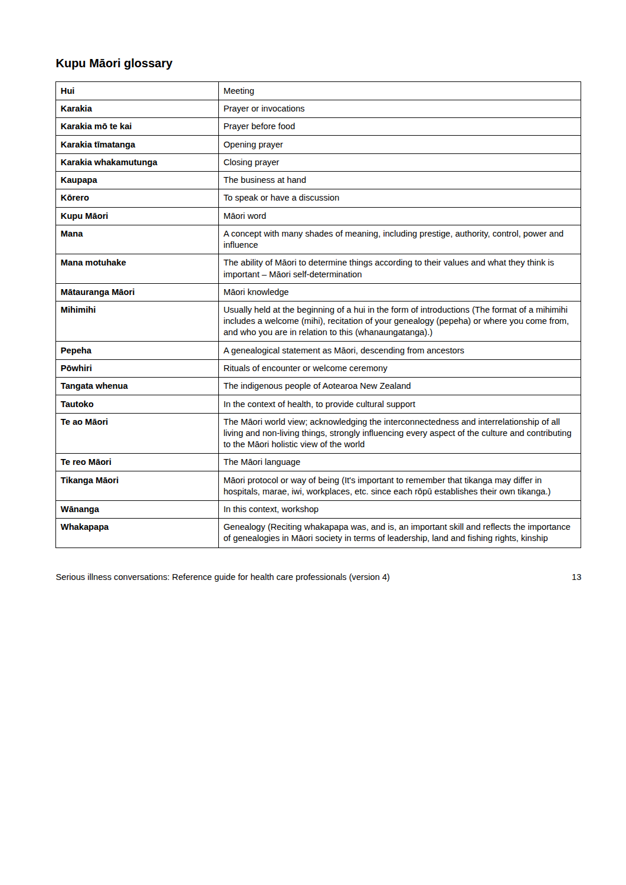Kupu Māori glossary
| Hui | Meeting |
| Karakia | Prayer or invocations |
| Karakia mō te kai | Prayer before food |
| Karakia tīmatanga | Opening prayer |
| Karakia whakamutunga | Closing prayer |
| Kaupapa | The business at hand |
| Kōrero | To speak or have a discussion |
| Kupu Māori | Māori word |
| Mana | A concept with many shades of meaning, including prestige, authority, control, power and influence |
| Mana motuhake | The ability of Māori to determine things according to their values and what they think is important – Māori self-determination |
| Mātauranga Māori | Māori knowledge |
| Mihimihi | Usually held at the beginning of a hui in the form of introductions (The format of a mihimihi includes a welcome (mihi), recitation of your genealogy (pepeha) or where you come from, and who you are in relation to this (whanaungatanga).) |
| Pepeha | A genealogical statement as Māori, descending from ancestors |
| Pōwhiri | Rituals of encounter or welcome ceremony |
| Tangata whenua | The indigenous people of Aotearoa New Zealand |
| Tautoko | In the context of health, to provide cultural support |
| Te ao Māori | The Māori world view; acknowledging the interconnectedness and interrelationship of all living and non-living things, strongly influencing every aspect of the culture and contributing to the Māori holistic view of the world |
| Te reo Māori | The Māori language |
| Tikanga Māori | Māori protocol or way of being (It's important to remember that tikanga may differ in hospitals, marae, iwi, workplaces, etc. since each rōpū establishes their own tikanga.) |
| Wānanga | In this context, workshop |
| Whakapapa | Genealogy (Reciting whakapapa was, and is, an important skill and reflects the importance of genealogies in Māori society in terms of leadership, land and fishing rights, kinship |
Serious illness conversations: Reference guide for health care professionals (version 4) 13